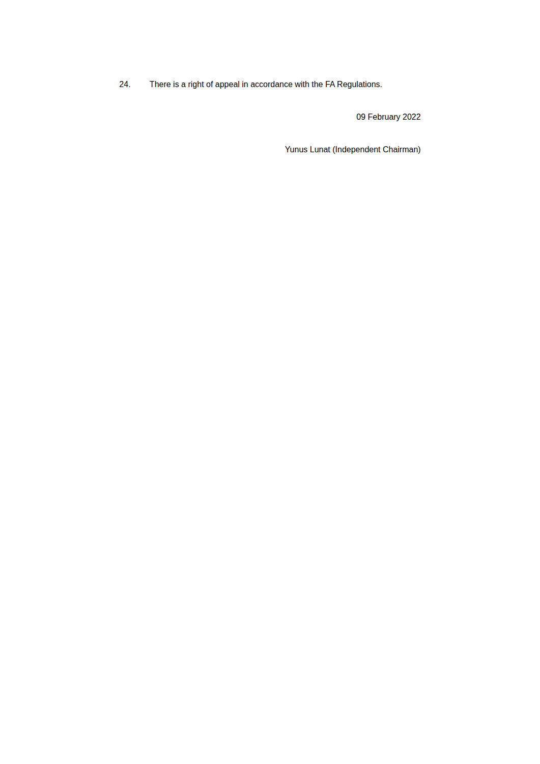24. There is a right of appeal in accordance with the FA Regulations.
09 February 2022
Yunus Lunat (Independent Chairman)